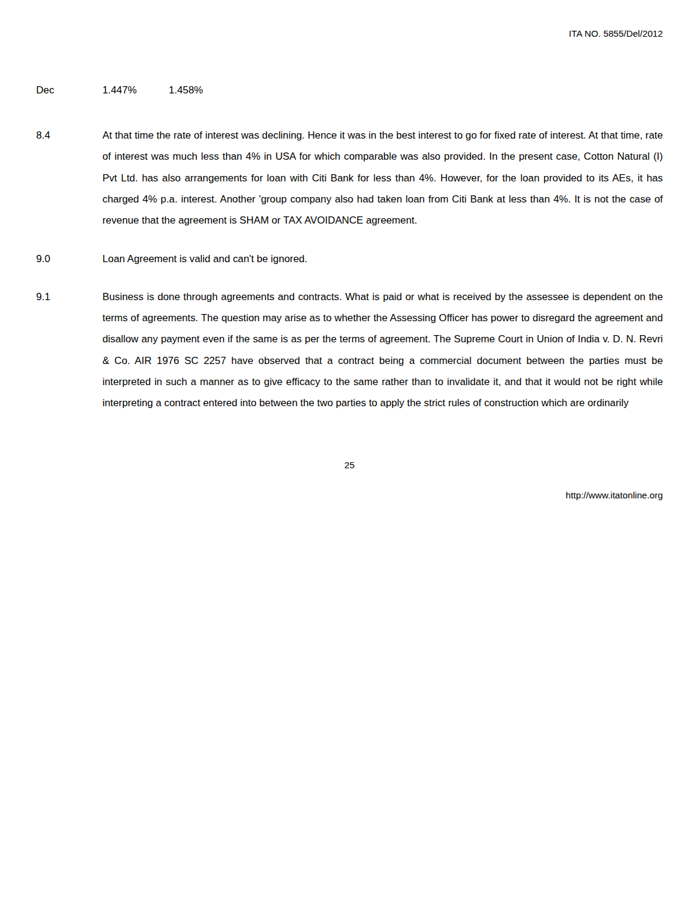ITA NO. 5855/Del/2012
Dec 1.447% 1.458%
8.4
At that time the rate of interest was declining. Hence it was in the best interest to go for fixed rate of interest. At that time, rate of interest was much less than 4% in USA for which comparable was also provided. In the present case, Cotton Natural (I) Pvt Ltd. has also arrangements for loan with Citi Bank for less than 4%. However, for the loan provided to its AEs, it has charged 4% p.a. interest. Another 'group company also had taken loan from Citi Bank at less than 4%. It is not the case of revenue that the agreement is SHAM or TAX AVOIDANCE agreement.
9.0
Loan Agreement is valid and can't be ignored.
9.1
Business is done through agreements and contracts. What is paid or what is received by the assessee is dependent on the terms of agreements. The question may arise as to whether the Assessing Officer has power to disregard the agreement and disallow any payment even if the same is as per the terms of agreement. The Supreme Court in Union of India v. D. N. Revri & Co. AIR 1976 SC 2257 have observed that a contract being a commercial document between the parties must be interpreted in such a manner as to give efficacy to the same rather than to invalidate it, and that it would not be right while interpreting a contract entered into between the two parties to apply the strict rules of construction which are ordinarily
25
http://www.itatonline.org